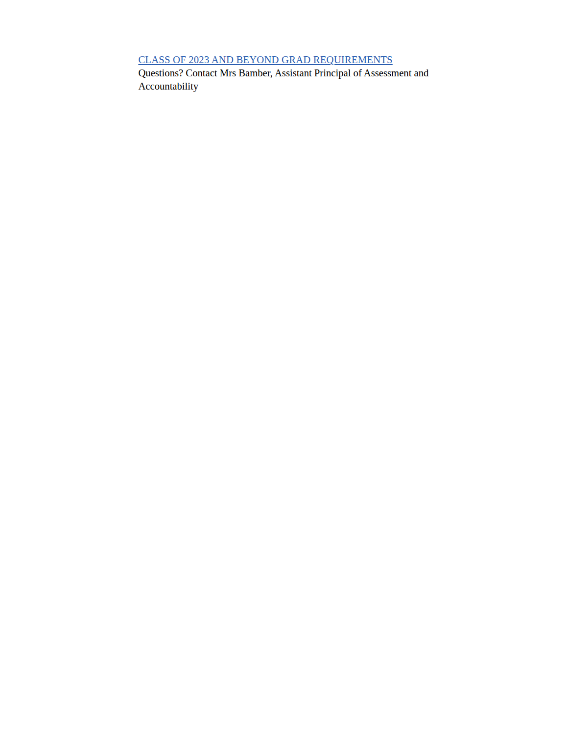CLASS OF 2023 AND BEYOND GRAD REQUIREMENTS
Questions? Contact Mrs Bamber, Assistant Principal of Assessment and Accountability